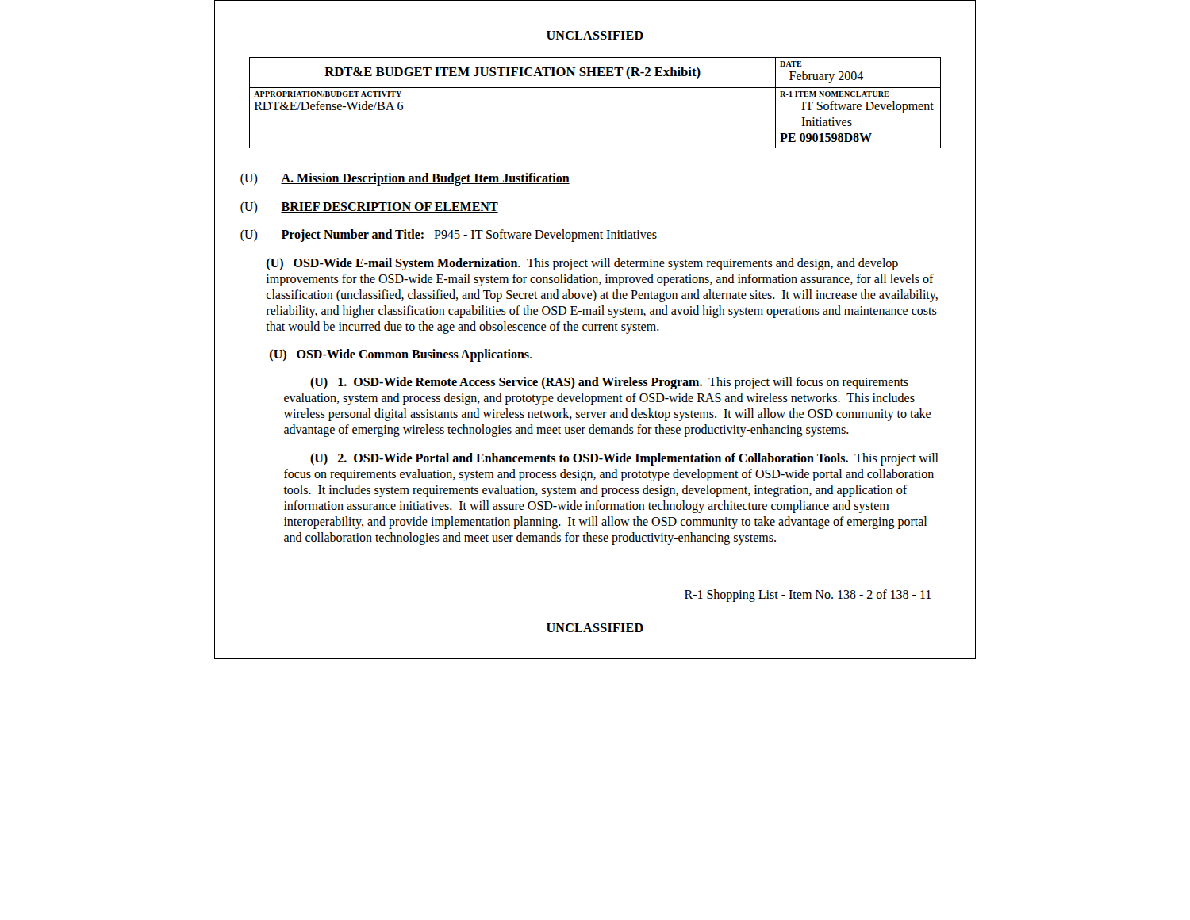UNCLASSIFIED
| RDT&E BUDGET ITEM JUSTIFICATION SHEET (R-2 Exhibit) | DATE February 2004 |
| APPROPRIATION/BUDGET ACTIVITY RDT&E/Defense-Wide/BA 6 | R-1 ITEM NOMENCLATURE IT Software Development Initiatives PE 0901598D8W |
(U) A. Mission Description and Budget Item Justification
(U) BRIEF DESCRIPTION OF ELEMENT
(U) Project Number and Title: P945 - IT Software Development Initiatives
(U) OSD-Wide E-mail System Modernization. This project will determine system requirements and design, and develop improvements for the OSD-wide E-mail system for consolidation, improved operations, and information assurance, for all levels of classification (unclassified, classified, and Top Secret and above) at the Pentagon and alternate sites. It will increase the availability, reliability, and higher classification capabilities of the OSD E-mail system, and avoid high system operations and maintenance costs that would be incurred due to the age and obsolescence of the current system.
(U) OSD-Wide Common Business Applications.
(U) 1. OSD-Wide Remote Access Service (RAS) and Wireless Program. This project will focus on requirements evaluation, system and process design, and prototype development of OSD-wide RAS and wireless networks. This includes wireless personal digital assistants and wireless network, server and desktop systems. It will allow the OSD community to take advantage of emerging wireless technologies and meet user demands for these productivity-enhancing systems.
(U) 2. OSD-Wide Portal and Enhancements to OSD-Wide Implementation of Collaboration Tools. This project will focus on requirements evaluation, system and process design, and prototype development of OSD-wide portal and collaboration tools. It includes system requirements evaluation, system and process design, development, integration, and application of information assurance initiatives. It will assure OSD-wide information technology architecture compliance and system interoperability, and provide implementation planning. It will allow the OSD community to take advantage of emerging portal and collaboration technologies and meet user demands for these productivity-enhancing systems.
R-1 Shopping List - Item No. 138 - 2 of 138 - 11
UNCLASSIFIED